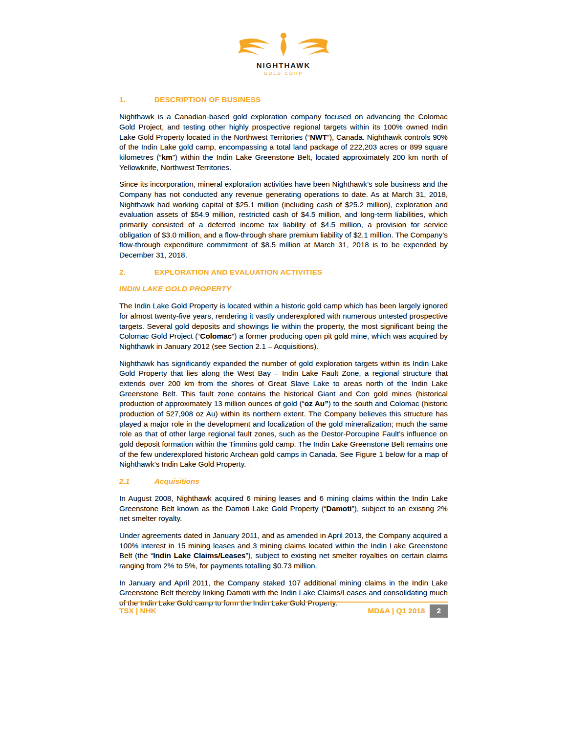NIGHTHAWK GOLD CORP
1. DESCRIPTION OF BUSINESS
Nighthawk is a Canadian-based gold exploration company focused on advancing the Colomac Gold Project, and testing other highly prospective regional targets within its 100% owned Indin Lake Gold Property located in the Northwest Territories (“NWT”), Canada. Nighthawk controls 90% of the Indin Lake gold camp, encompassing a total land package of 222,203 acres or 899 square kilometres (“km”) within the Indin Lake Greenstone Belt, located approximately 200 km north of Yellowknife, Northwest Territories.
Since its incorporation, mineral exploration activities have been Nighthawk’s sole business and the Company has not conducted any revenue generating operations to date. As at March 31, 2018, Nighthawk had working capital of $25.1 million (including cash of $25.2 million), exploration and evaluation assets of $54.9 million, restricted cash of $4.5 million, and long-term liabilities, which primarily consisted of a deferred income tax liability of $4.5 million, a provision for service obligation of $3.0 million, and a flow-through share premium liability of $2.1 million. The Company’s flow-through expenditure commitment of $8.5 million at March 31, 2018 is to be expended by December 31, 2018.
2. EXPLORATION AND EVALUATION ACTIVITIES
INDIN LAKE GOLD PROPERTY
The Indin Lake Gold Property is located within a historic gold camp which has been largely ignored for almost twenty-five years, rendering it vastly underexplored with numerous untested prospective targets. Several gold deposits and showings lie within the property, the most significant being the Colomac Gold Project (“Colomac”) a former producing open pit gold mine, which was acquired by Nighthawk in January 2012 (see Section 2.1 – Acquisitions).
Nighthawk has significantly expanded the number of gold exploration targets within its Indin Lake Gold Property that lies along the West Bay – Indin Lake Fault Zone, a regional structure that extends over 200 km from the shores of Great Slave Lake to areas north of the Indin Lake Greenstone Belt. This fault zone contains the historical Giant and Con gold mines (historical production of approximately 13 million ounces of gold (“oz Au”) to the south and Colomac (historic production of 527,908 oz Au) within its northern extent. The Company believes this structure has played a major role in the development and localization of the gold mineralization; much the same role as that of other large regional fault zones, such as the Destor-Porcupine Fault’s influence on gold deposit formation within the Timmins gold camp. The Indin Lake Greenstone Belt remains one of the few underexplored historic Archean gold camps in Canada. See Figure 1 below for a map of Nighthawk’s Indin Lake Gold Property.
2.1 Acquisitions
In August 2008, Nighthawk acquired 6 mining leases and 6 mining claims within the Indin Lake Greenstone Belt known as the Damoti Lake Gold Property (“Damoti”), subject to an existing 2% net smelter royalty.
Under agreements dated in January 2011, and as amended in April 2013, the Company acquired a 100% interest in 15 mining leases and 3 mining claims located within the Indin Lake Greenstone Belt (the “Indin Lake Claims/Leases”), subject to existing net smelter royalties on certain claims ranging from 2% to 5%, for payments totalling $0.73 million.
In January and April 2011, the Company staked 107 additional mining claims in the Indin Lake Greenstone Belt thereby linking Damoti with the Indin Lake Claims/Leases and consolidating much of the Indin Lake Gold camp to form the Indin Lake Gold Property.
TSX | NHK
MD&A | Q1 2018 2